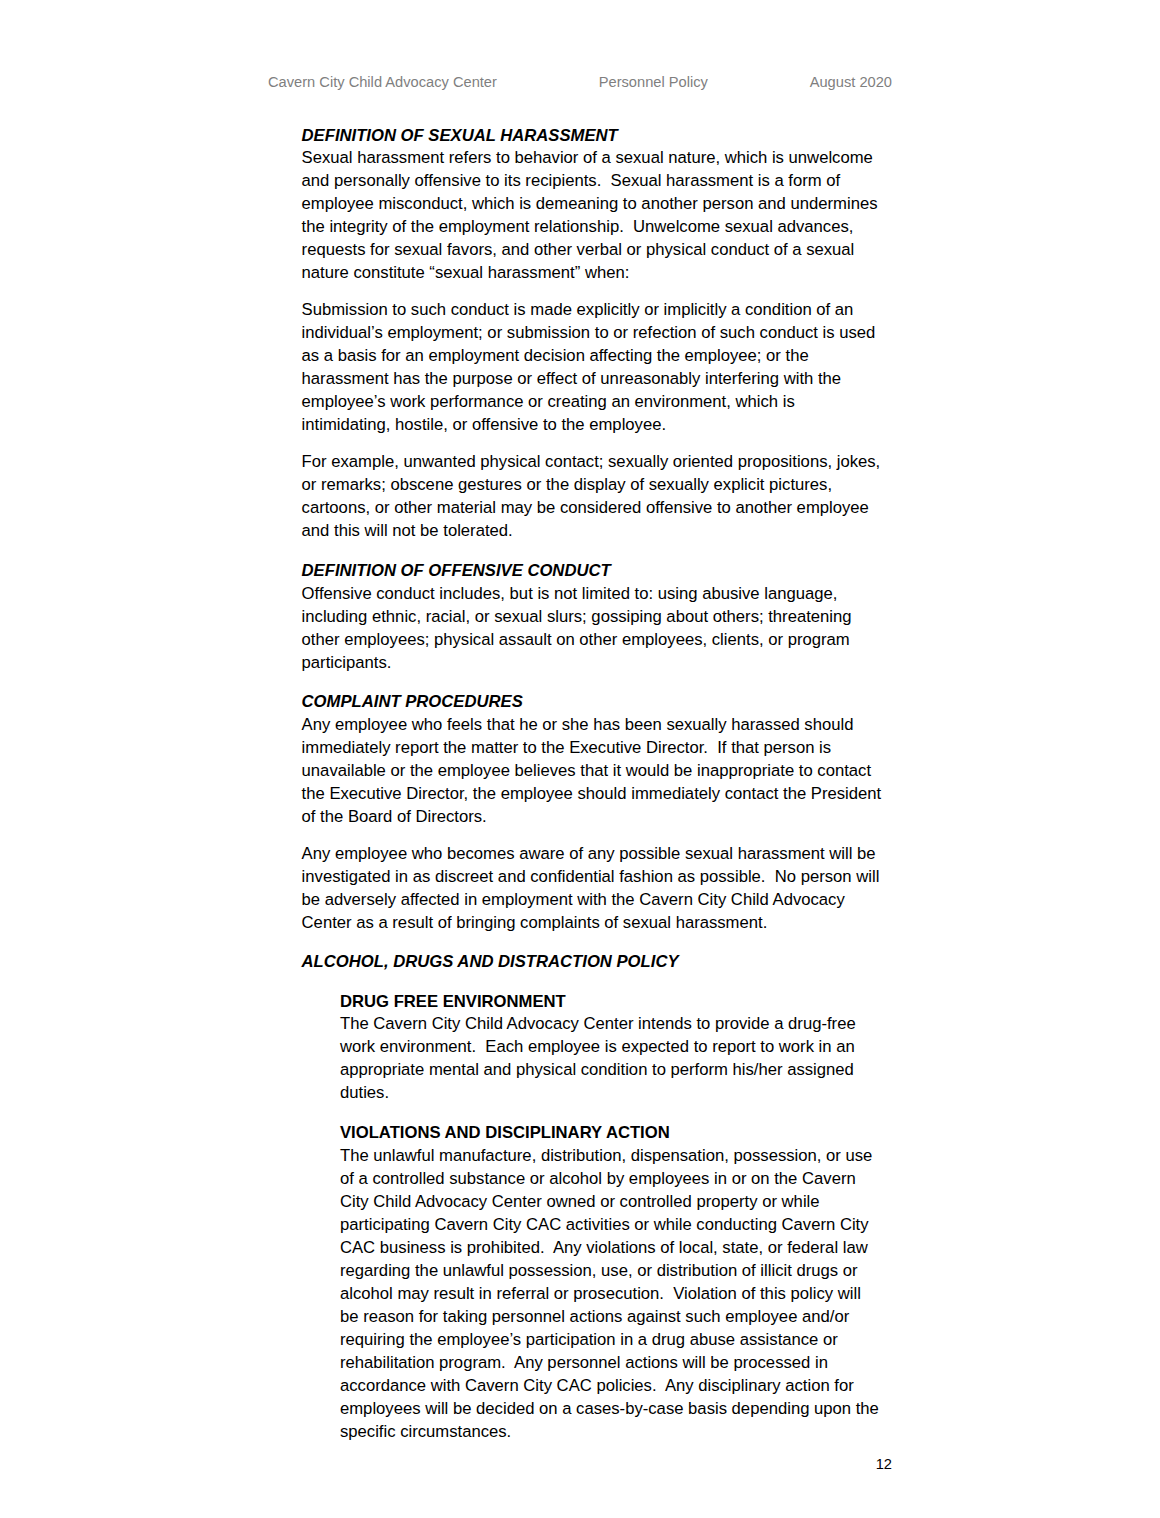Cavern City Child Advocacy Center
Personnel Policy
August 2020
DEFINITION OF SEXUAL HARASSMENT
Sexual harassment refers to behavior of a sexual nature, which is unwelcome and personally offensive to its recipients. Sexual harassment is a form of employee misconduct, which is demeaning to another person and undermines the integrity of the employment relationship. Unwelcome sexual advances, requests for sexual favors, and other verbal or physical conduct of a sexual nature constitute “sexual harassment” when:
Submission to such conduct is made explicitly or implicitly a condition of an individual’s employment; or submission to or refection of such conduct is used as a basis for an employment decision affecting the employee; or the harassment has the purpose or effect of unreasonably interfering with the employee’s work performance or creating an environment, which is intimidating, hostile, or offensive to the employee.
For example, unwanted physical contact; sexually oriented propositions, jokes, or remarks; obscene gestures or the display of sexually explicit pictures, cartoons, or other material may be considered offensive to another employee and this will not be tolerated.
DEFINITION OF OFFENSIVE CONDUCT
Offensive conduct includes, but is not limited to: using abusive language, including ethnic, racial, or sexual slurs; gossiping about others; threatening other employees; physical assault on other employees, clients, or program participants.
COMPLAINT PROCEDURES
Any employee who feels that he or she has been sexually harassed should immediately report the matter to the Executive Director. If that person is unavailable or the employee believes that it would be inappropriate to contact the Executive Director, the employee should immediately contact the President of the Board of Directors.
Any employee who becomes aware of any possible sexual harassment will be investigated in as discreet and confidential fashion as possible. No person will be adversely affected in employment with the Cavern City Child Advocacy Center as a result of bringing complaints of sexual harassment.
ALCOHOL, DRUGS AND DISTRACTION POLICY
DRUG FREE ENVIRONMENT
The Cavern City Child Advocacy Center intends to provide a drug-free work environment. Each employee is expected to report to work in an appropriate mental and physical condition to perform his/her assigned duties.
VIOLATIONS AND DISCIPLINARY ACTION
The unlawful manufacture, distribution, dispensation, possession, or use of a controlled substance or alcohol by employees in or on the Cavern City Child Advocacy Center owned or controlled property or while participating Cavern City CAC activities or while conducting Cavern City CAC business is prohibited. Any violations of local, state, or federal law regarding the unlawful possession, use, or distribution of illicit drugs or alcohol may result in referral or prosecution. Violation of this policy will be reason for taking personnel actions against such employee and/or requiring the employee’s participation in a drug abuse assistance or rehabilitation program. Any personnel actions will be processed in accordance with Cavern City CAC policies. Any disciplinary action for employees will be decided on a cases-by-case basis depending upon the specific circumstances.
12